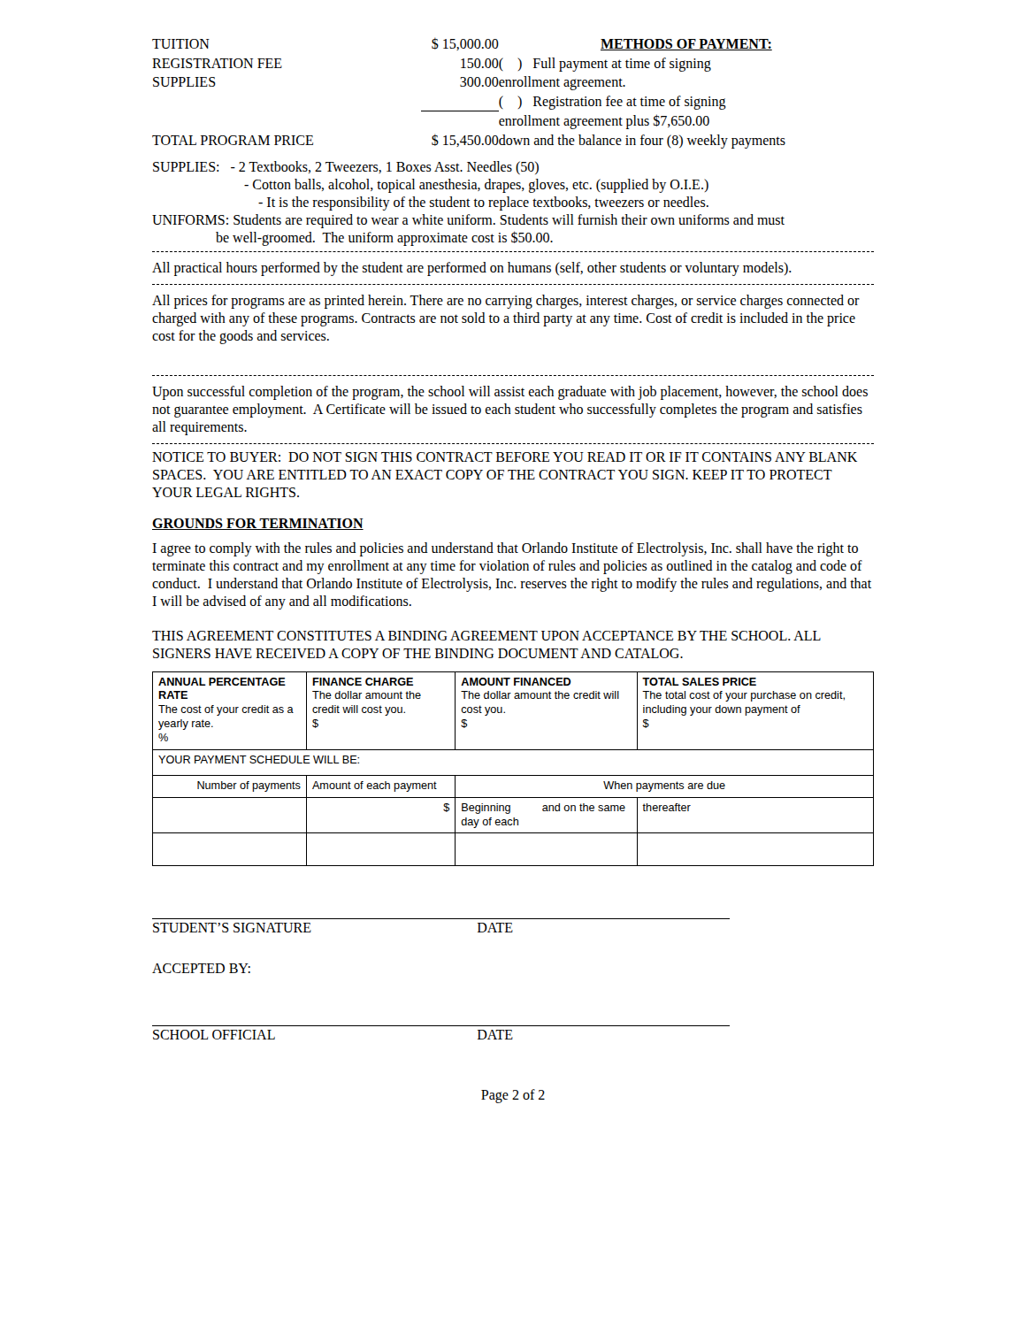| TUITION | $ 15,000.00 | METHODS OF PAYMENT: |
| REGISTRATION FEE | 150.00 | ( ) Full payment at time of signing |
| SUPPLIES | 300.00 | enrollment agreement. |
| | | ( ) Registration fee at time of signing |
| | | enrollment agreement plus $7,650.00 |
| TOTAL PROGRAM PRICE | $ 15,450.00 | down and the balance in four (8) weekly payments |
SUPPLIES: - 2 Textbooks, 2 Tweezers, 1 Boxes Asst. Needles (50)
- Cotton balls, alcohol, topical anesthesia, drapes, gloves, etc. (supplied by O.I.E.)
- It is the responsibility of the student to replace textbooks, tweezers or needles.
UNIFORMS: Students are required to wear a white uniform. Students will furnish their own uniforms and must
be well-groomed. The uniform approximate cost is $50.00.
All practical hours performed by the student are performed on humans (self, other students or voluntary models).
All prices for programs are as printed herein. There are no carrying charges, interest charges, or service charges connected or charged with any of these programs. Contracts are not sold to a third party at any time. Cost of credit is included in the price cost for the goods and services.
Upon successful completion of the program, the school will assist each graduate with job placement, however, the school does not guarantee employment. A Certificate will be issued to each student who successfully completes the program and satisfies all requirements.
NOTICE TO BUYER: DO NOT SIGN THIS CONTRACT BEFORE YOU READ IT OR IF IT CONTAINS ANY BLANK SPACES. YOU ARE ENTITLED TO AN EXACT COPY OF THE CONTRACT YOU SIGN. KEEP IT TO PROTECT YOUR LEGAL RIGHTS.
GROUNDS FOR TERMINATION
I agree to comply with the rules and policies and understand that Orlando Institute of Electrolysis, Inc. shall have the right to terminate this contract and my enrollment at any time for violation of rules and policies as outlined in the catalog and code of conduct. I understand that Orlando Institute of Electrolysis, Inc. reserves the right to modify the rules and regulations, and that I will be advised of any and all modifications.
THIS AGREEMENT CONSTITUTES A BINDING AGREEMENT UPON ACCEPTANCE BY THE SCHOOL. ALL SIGNERS HAVE RECEIVED A COPY OF THE BINDING DOCUMENT AND CATALOG.
| ANNUAL PERCENTAGE RATE The cost of your credit as a yearly rate. % | FINANCE CHARGE The dollar amount the credit will cost you. $ | AMOUNT FINANCED The dollar amount the credit will cost you. $ | TOTAL SALES PRICE The total cost of your purchase on credit, including your down payment of $ |
| YOUR PAYMENT SCHEDULE WILL BE: |
| Number of payments | Amount of each payment | When payments are due |
| | $ | Beginning and on the same day of each | thereafter |
| STUDENT’S SIGNATURE | DATE | |
ACCEPTED BY:
| SCHOOL OFFICIAL | DATE | |
Page 2 of 2